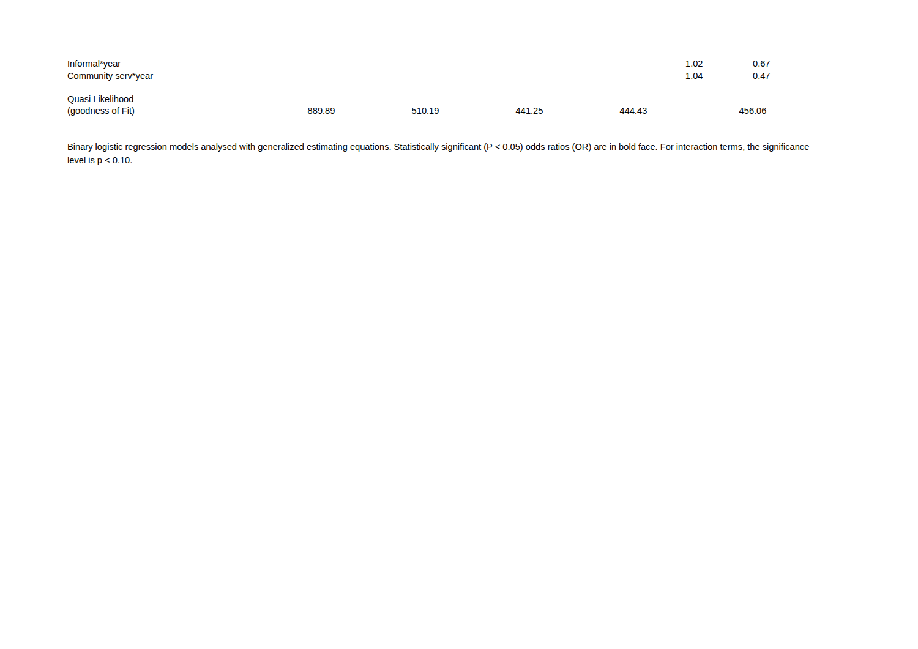| Informal*year | | | | | 1.02 | 0.67 |
| Community serv*year | | | | | 1.04 | 0.47 |
| Quasi Likelihood | | | | | | |
| (goodness of Fit) | 889.89 | 510.19 | 441.25 | 444.43 | 456.06 |
Binary logistic regression models analysed with generalized estimating equations. Statistically significant (P < 0.05) odds ratios (OR) are in bold face. For interaction terms, the significance level is p < 0.10.